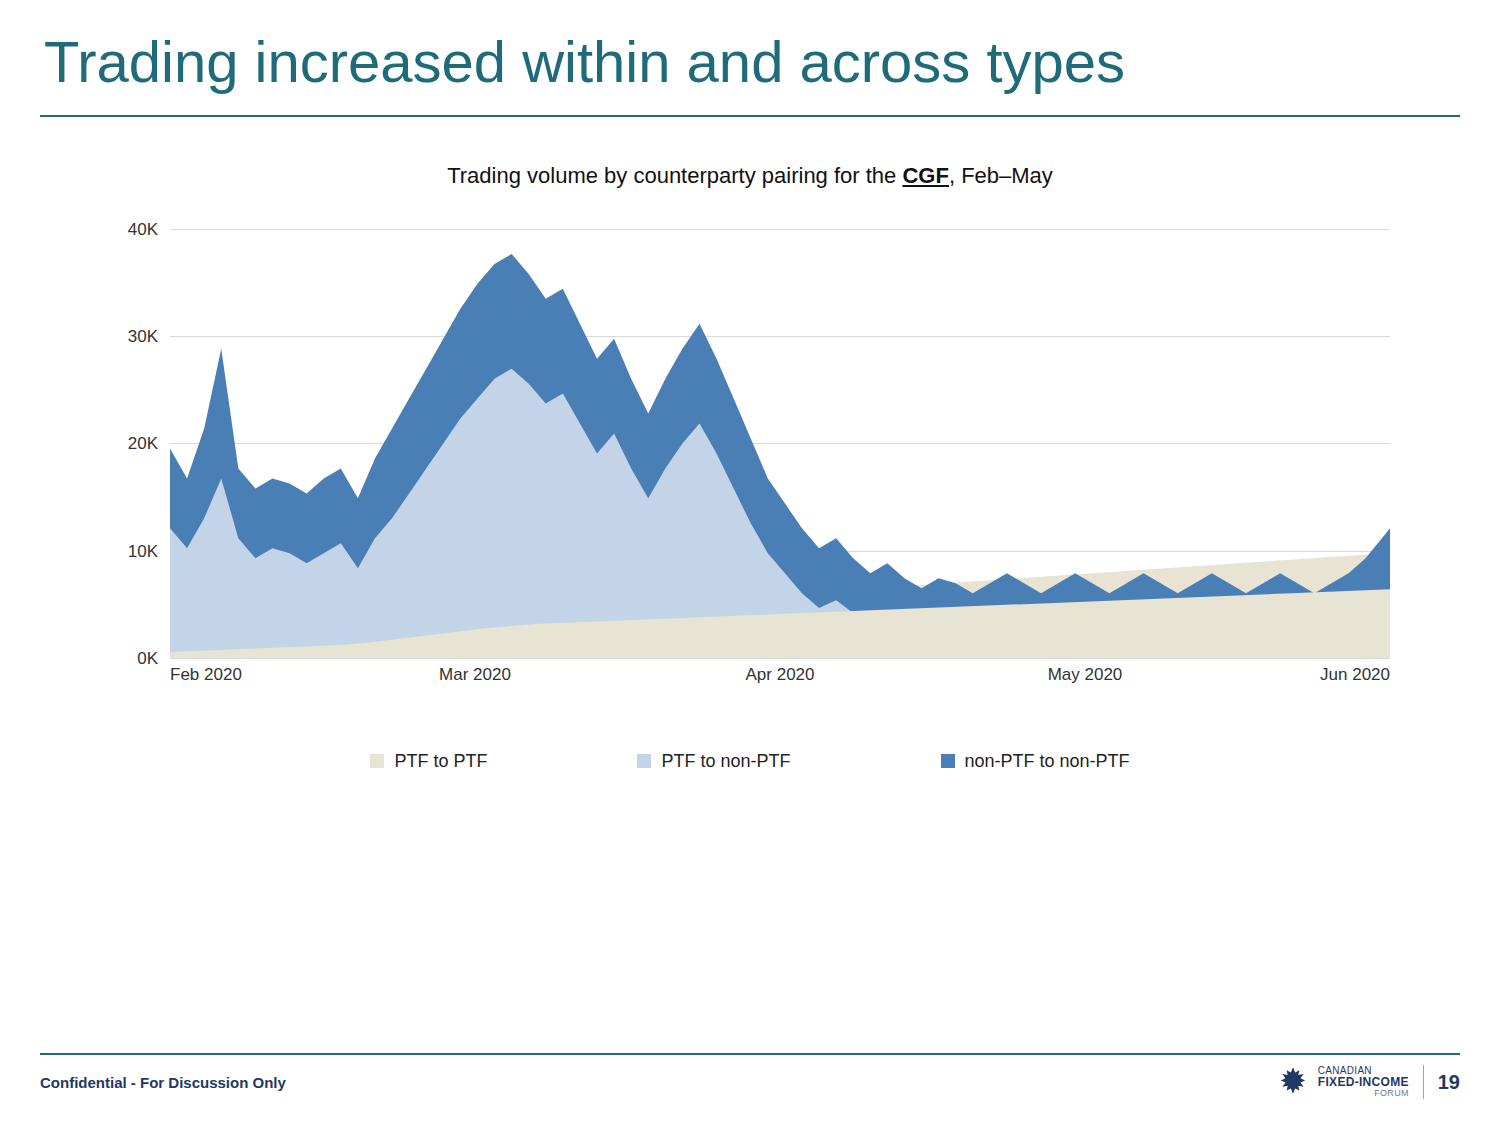Trading increased within and across types
Trading volume by counterparty pairing for the CGF, Feb–May
40K
30K
20K
10K
0K
Feb 2020 Mar 2020 Apr 2020 May 2020 Jun 2020
PTF to PTF PTF to non-PTF non-PTF to non-PTF
Confidential - For Discussion Only
CANADIAN
FIXED-INCOME
FORUM
19